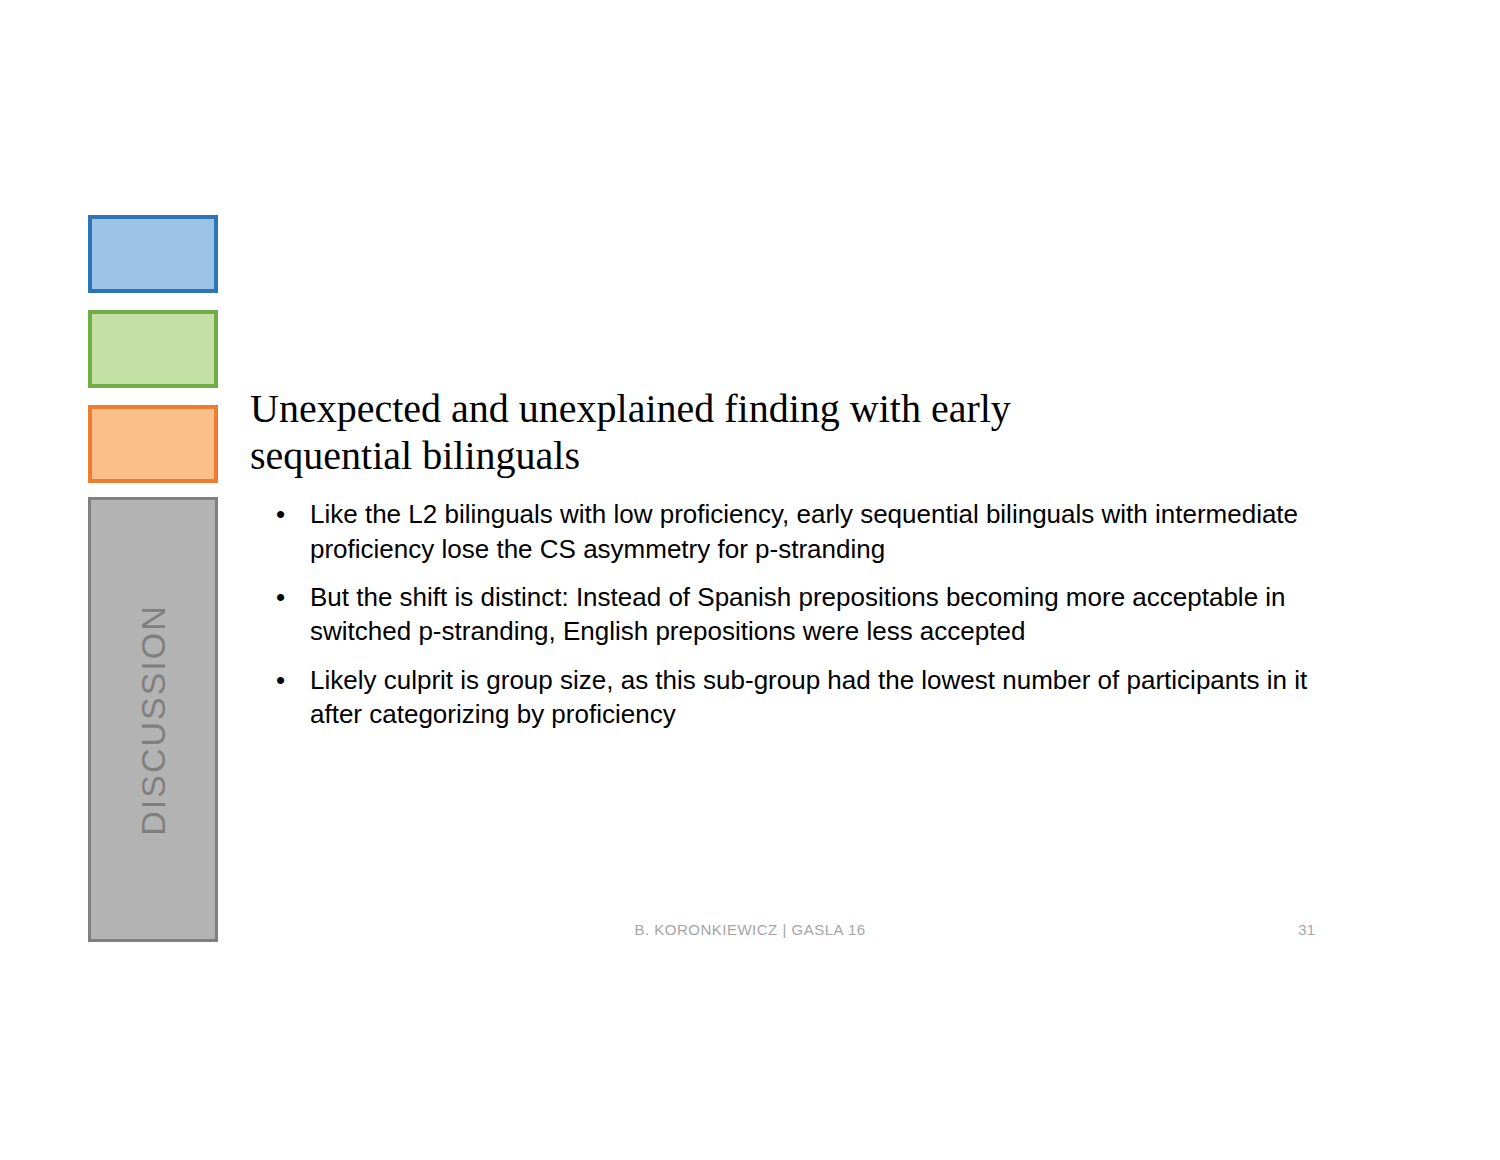DISCUSSION
Unexpected and unexplained finding with early
sequential bilinguals
Like the L2 bilinguals with low proficiency, early sequential bilinguals with intermediate proficiency lose the CS asymmetry for p-stranding
But the shift is distinct: Instead of Spanish prepositions becoming more acceptable in switched p-stranding, English prepositions were less accepted
Likely culprit is group size, as this sub-group had the lowest number of participants in it after categorizing by proficiency
B. KORONKIEWICZ | GASLA 16
31